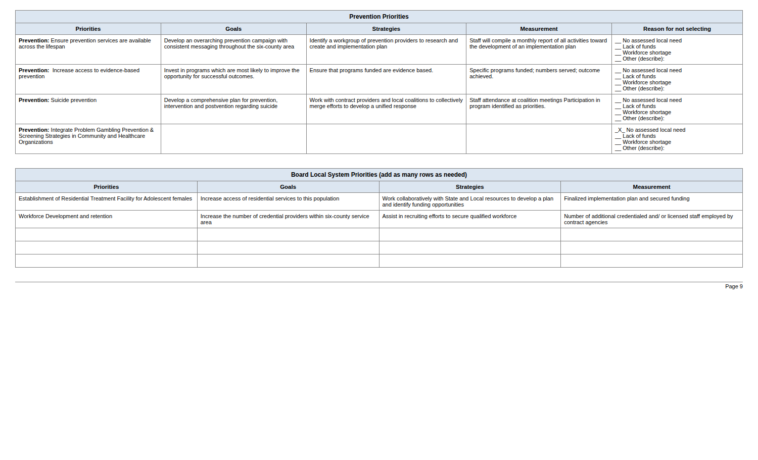Prevention Priorities
| Priorities | Goals | Strategies | Measurement | Reason for not selecting |
| --- | --- | --- | --- | --- |
| Prevention: Ensure prevention services are available across the lifespan | Develop an overarching prevention campaign with consistent messaging throughout the six-county area | Identify a workgroup of prevention providers to research and create and implementation plan | Staff will compile a monthly report of all activities toward the development of an implementation plan | __ No assessed local need __ Lack of funds __ Workforce shortage __ Other (describe): |
| Prevention: Increase access to evidence-based prevention | Invest in programs which are most likely to improve the opportunity for successful outcomes. | Ensure that programs funded are evidence based. | Specific programs funded; numbers served; outcome achieved. | __ No assessed local need __ Lack of funds __ Workforce shortage __ Other (describe): |
| Prevention: Suicide prevention | Develop a comprehensive plan for prevention, intervention and postvention regarding suicide | Work with contract providers and local coalitions to collectively merge efforts to develop a unified response | Staff attendance at coalition meetings Participation in program identified as priorities. | __ No assessed local need __ Lack of funds __ Workforce shortage __ Other (describe): |
| Prevention: Integrate Problem Gambling Prevention & Screening Strategies in Community and Healthcare Organizations | | | | _X_ No assessed local need __ Lack of funds __ Workforce shortage __ Other (describe): |
Board Local System Priorities (add as many rows as needed)
| Priorities | Goals | Strategies | Measurement |
| --- | --- | --- | --- |
| Establishment of Residential Treatment Facility for Adolescent females | Increase access of residential services to this population | Work collaboratively with State and Local resources to develop a plan and identify funding opportunities | Finalized implementation plan and secured funding |
| Workforce Development and retention | Increase the number of credential providers within six-county service area | Assist in recruiting efforts to secure qualified workforce | Number of additional credentialed and/ or licensed staff employed by contract agencies |
Page 9